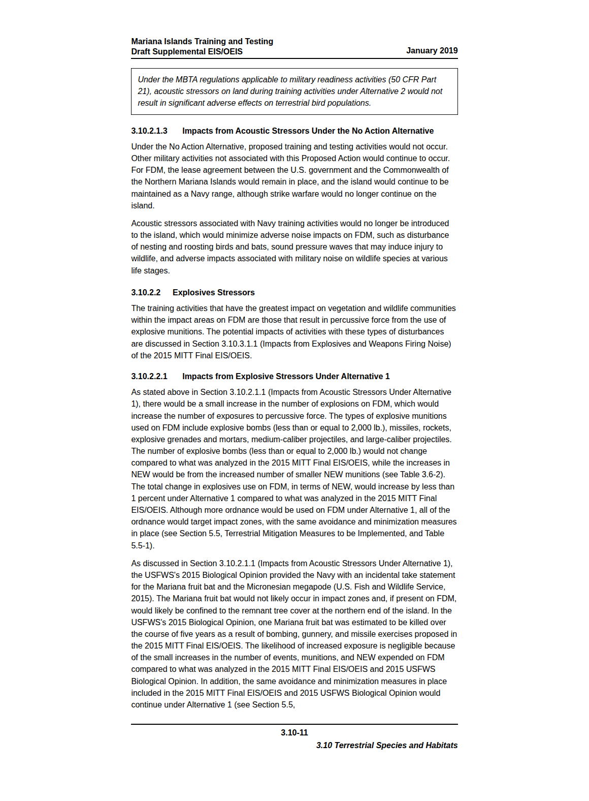Mariana Islands Training and Testing
Draft Supplemental EIS/OEIS
January 2019
Under the MBTA regulations applicable to military readiness activities (50 CFR Part 21), acoustic stressors on land during training activities under Alternative 2 would not result in significant adverse effects on terrestrial bird populations.
3.10.2.1.3 Impacts from Acoustic Stressors Under the No Action Alternative
Under the No Action Alternative, proposed training and testing activities would not occur. Other military activities not associated with this Proposed Action would continue to occur. For FDM, the lease agreement between the U.S. government and the Commonwealth of the Northern Mariana Islands would remain in place, and the island would continue to be maintained as a Navy range, although strike warfare would no longer continue on the island.
Acoustic stressors associated with Navy training activities would no longer be introduced to the island, which would minimize adverse noise impacts on FDM, such as disturbance of nesting and roosting birds and bats, sound pressure waves that may induce injury to wildlife, and adverse impacts associated with military noise on wildlife species at various life stages.
3.10.2.2 Explosives Stressors
The training activities that have the greatest impact on vegetation and wildlife communities within the impact areas on FDM are those that result in percussive force from the use of explosive munitions. The potential impacts of activities with these types of disturbances are discussed in Section 3.10.3.1.1 (Impacts from Explosives and Weapons Firing Noise) of the 2015 MITT Final EIS/OEIS.
3.10.2.2.1 Impacts from Explosive Stressors Under Alternative 1
As stated above in Section 3.10.2.1.1 (Impacts from Acoustic Stressors Under Alternative 1), there would be a small increase in the number of explosions on FDM, which would increase the number of exposures to percussive force. The types of explosive munitions used on FDM include explosive bombs (less than or equal to 2,000 lb.), missiles, rockets, explosive grenades and mortars, medium-caliber projectiles, and large-caliber projectiles. The number of explosive bombs (less than or equal to 2,000 lb.) would not change compared to what was analyzed in the 2015 MITT Final EIS/OEIS, while the increases in NEW would be from the increased number of smaller NEW munitions (see Table 3.6-2). The total change in explosives use on FDM, in terms of NEW, would increase by less than 1 percent under Alternative 1 compared to what was analyzed in the 2015 MITT Final EIS/OEIS. Although more ordnance would be used on FDM under Alternative 1, all of the ordnance would target impact zones, with the same avoidance and minimization measures in place (see Section 5.5, Terrestrial Mitigation Measures to be Implemented, and Table 5.5-1).
As discussed in Section 3.10.2.1.1 (Impacts from Acoustic Stressors Under Alternative 1), the USFWS's 2015 Biological Opinion provided the Navy with an incidental take statement for the Mariana fruit bat and the Micronesian megapode (U.S. Fish and Wildlife Service, 2015). The Mariana fruit bat would not likely occur in impact zones and, if present on FDM, would likely be confined to the remnant tree cover at the northern end of the island. In the USFWS's 2015 Biological Opinion, one Mariana fruit bat was estimated to be killed over the course of five years as a result of bombing, gunnery, and missile exercises proposed in the 2015 MITT Final EIS/OEIS. The likelihood of increased exposure is negligible because of the small increases in the number of events, munitions, and NEW expended on FDM compared to what was analyzed in the 2015 MITT Final EIS/OEIS and 2015 USFWS Biological Opinion. In addition, the same avoidance and minimization measures in place included in the 2015 MITT Final EIS/OEIS and 2015 USFWS Biological Opinion would continue under Alternative 1 (see Section 5.5,
3.10-11
3.10 Terrestrial Species and Habitats